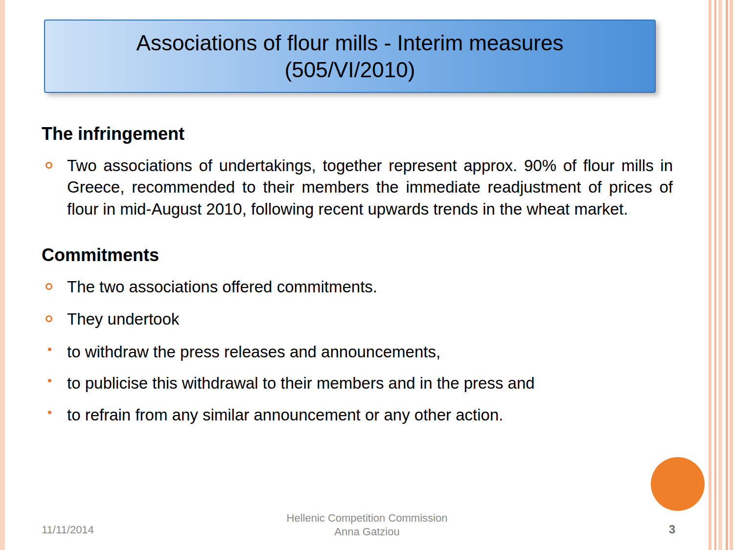Associations of flour mills - Interim measures
(505/VI/2010)
The infringement
Two associations of undertakings, together represent approx. 90% of flour mills in Greece, recommended to their members the immediate readjustment of prices of flour in mid-August 2010, following recent upwards trends in the wheat market.
Commitments
The two associations offered commitments.
They undertook
to withdraw the press releases and announcements,
to publicise this withdrawal to their members and in the press and
to refrain from any similar announcement or any other action.
11/11/2014
Hellenic Competition Commission
Anna Gatziou
3